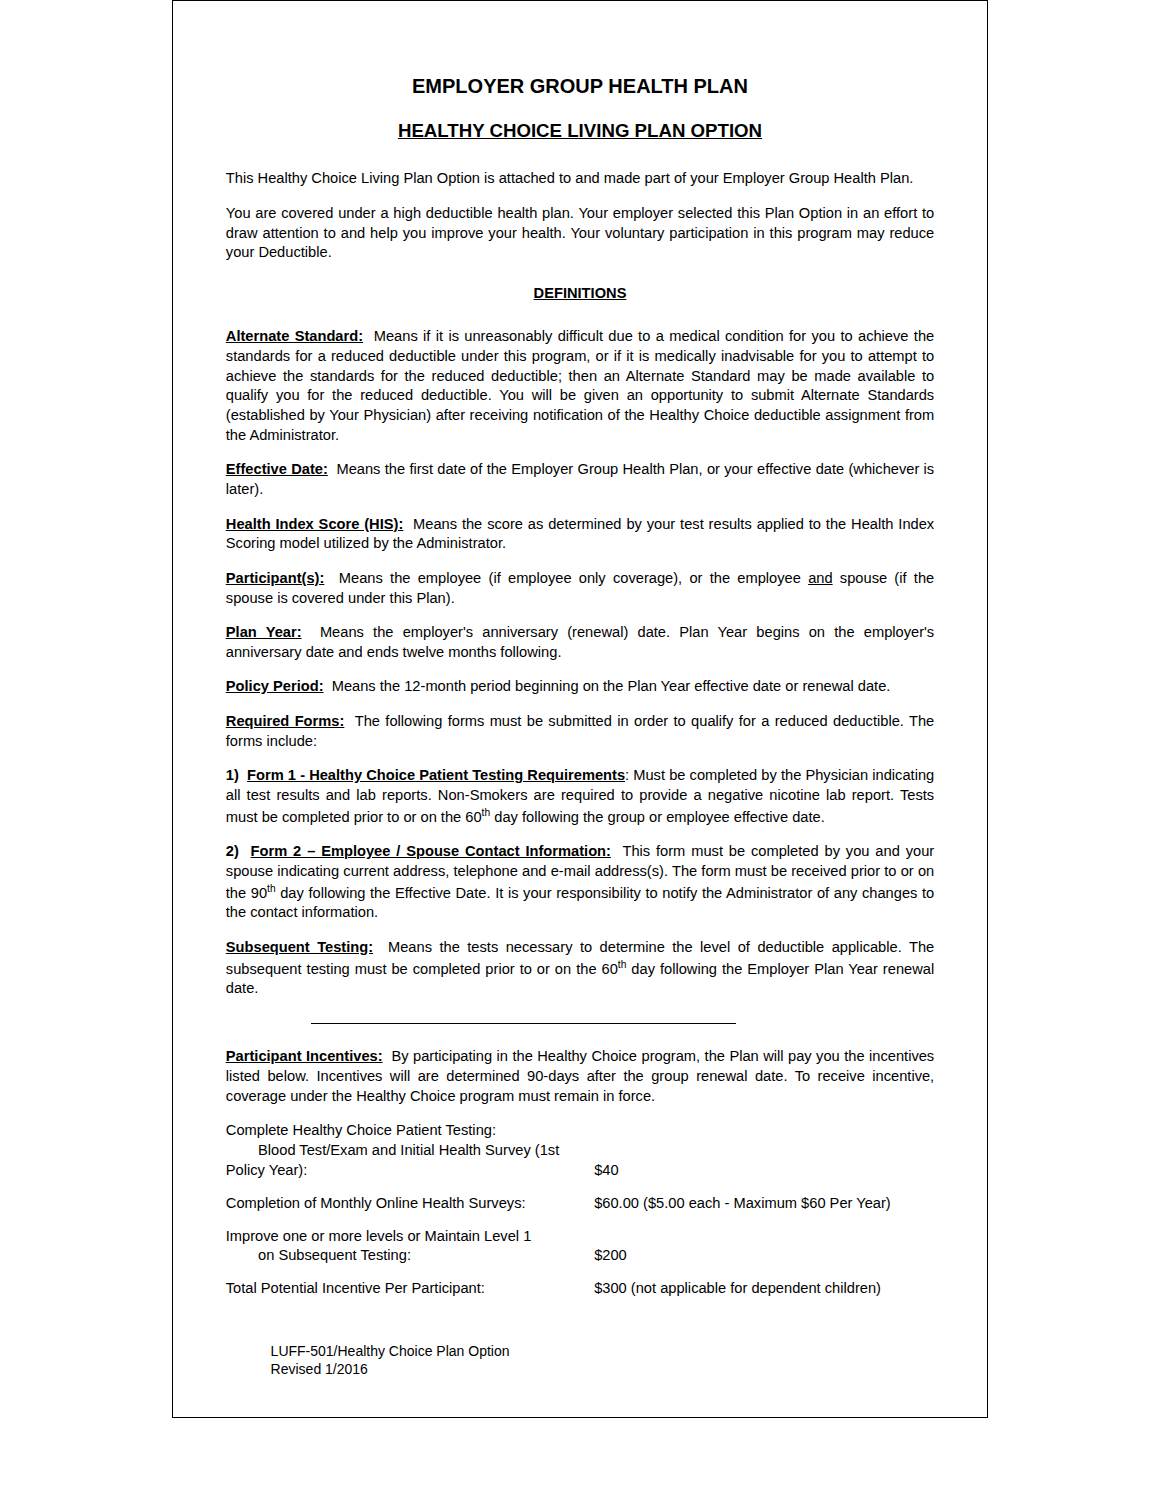EMPLOYER GROUP HEALTH PLAN
HEALTHY CHOICE LIVING PLAN OPTION
This Healthy Choice Living Plan Option is attached to and made part of your Employer Group Health Plan.
You are covered under a high deductible health plan. Your employer selected this Plan Option in an effort to draw attention to and help you improve your health. Your voluntary participation in this program may reduce your Deductible.
DEFINITIONS
Alternate Standard: Means if it is unreasonably difficult due to a medical condition for you to achieve the standards for a reduced deductible under this program, or if it is medically inadvisable for you to attempt to achieve the standards for the reduced deductible; then an Alternate Standard may be made available to qualify you for the reduced deductible. You will be given an opportunity to submit Alternate Standards (established by Your Physician) after receiving notification of the Healthy Choice deductible assignment from the Administrator.
Effective Date: Means the first date of the Employer Group Health Plan, or your effective date (whichever is later).
Health Index Score (HIS): Means the score as determined by your test results applied to the Health Index Scoring model utilized by the Administrator.
Participant(s): Means the employee (if employee only coverage), or the employee and spouse (if the spouse is covered under this Plan).
Plan Year: Means the employer's anniversary (renewal) date. Plan Year begins on the employer's anniversary date and ends twelve months following.
Policy Period: Means the 12-month period beginning on the Plan Year effective date or renewal date.
Required Forms: The following forms must be submitted in order to qualify for a reduced deductible. The forms include:
1) Form 1 - Healthy Choice Patient Testing Requirements: Must be completed by the Physician indicating all test results and lab reports. Non-Smokers are required to provide a negative nicotine lab report. Tests must be completed prior to or on the 60th day following the group or employee effective date.
2) Form 2 – Employee / Spouse Contact Information: This form must be completed by you and your spouse indicating current address, telephone and e-mail address(s). The form must be received prior to or on the 90th day following the Effective Date. It is your responsibility to notify the Administrator of any changes to the contact information.
Subsequent Testing: Means the tests necessary to determine the level of deductible applicable. The subsequent testing must be completed prior to or on the 60th day following the Employer Plan Year renewal date.
Participant Incentives: By participating in the Healthy Choice program, the Plan will pay you the incentives listed below. Incentives will are determined 90-days after the group renewal date. To receive incentive, coverage under the Healthy Choice program must remain in force.
| Complete Healthy Choice Patient Testing: Blood Test/Exam and Initial Health Survey (1st Policy Year): | $40 |
| Completion of Monthly Online Health Surveys: | $60.00 ($5.00 each - Maximum $60 Per Year) |
| Improve one or more levels or Maintain Level 1 on Subsequent Testing: | $200 |
| Total Potential Incentive Per Participant: | $300 (not applicable for dependent children) |
LUFF-501/Healthy Choice Plan Option
Revised 1/2016